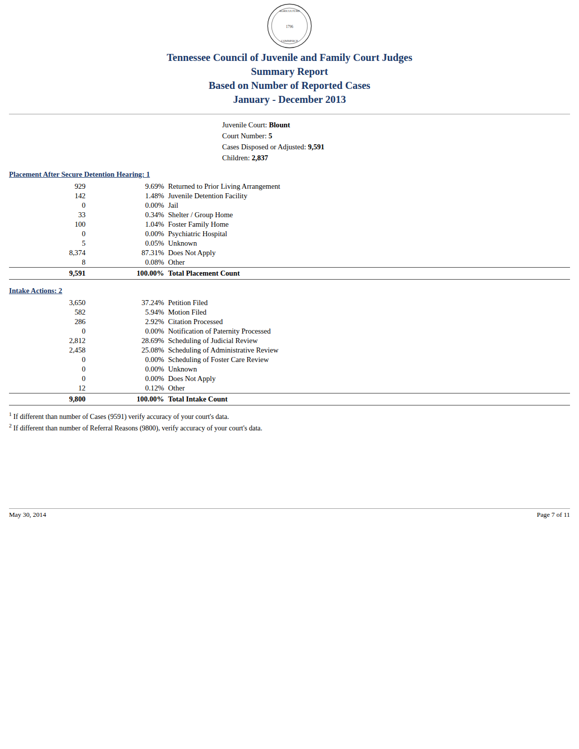Tennessee Council of Juvenile and Family Court Judges
Summary Report
Based on Number of Reported Cases
January - December 2013
Juvenile Court: Blount
Court Number: 5
Cases Disposed or Adjusted: 9,591
Children: 2,837
Placement After Secure Detention Hearing: 1
| 929 | 9.69% | Returned to Prior Living Arrangement |
| 142 | 1.48% | Juvenile Detention Facility |
| 0 | 0.00% | Jail |
| 33 | 0.34% | Shelter / Group Home |
| 100 | 1.04% | Foster Family Home |
| 0 | 0.00% | Psychiatric Hospital |
| 5 | 0.05% | Unknown |
| 8,374 | 87.31% | Does Not Apply |
| 8 | 0.08% | Other |
| 9,591 | 100.00% | Total Placement Count |
Intake Actions: 2
| 3,650 | 37.24% | Petition Filed |
| 582 | 5.94% | Motion Filed |
| 286 | 2.92% | Citation Processed |
| 0 | 0.00% | Notification of Paternity Processed |
| 2,812 | 28.69% | Scheduling of Judicial Review |
| 2,458 | 25.08% | Scheduling of Administrative Review |
| 0 | 0.00% | Scheduling of Foster Care Review |
| 0 | 0.00% | Unknown |
| 0 | 0.00% | Does Not Apply |
| 12 | 0.12% | Other |
| 9,800 | 100.00% | Total Intake Count |
1 If different than number of Cases (9591) verify accuracy of your court's data.
2 If different than number of Referral Reasons (9800), verify accuracy of your court's data.
May 30, 2014 Page 7 of 11